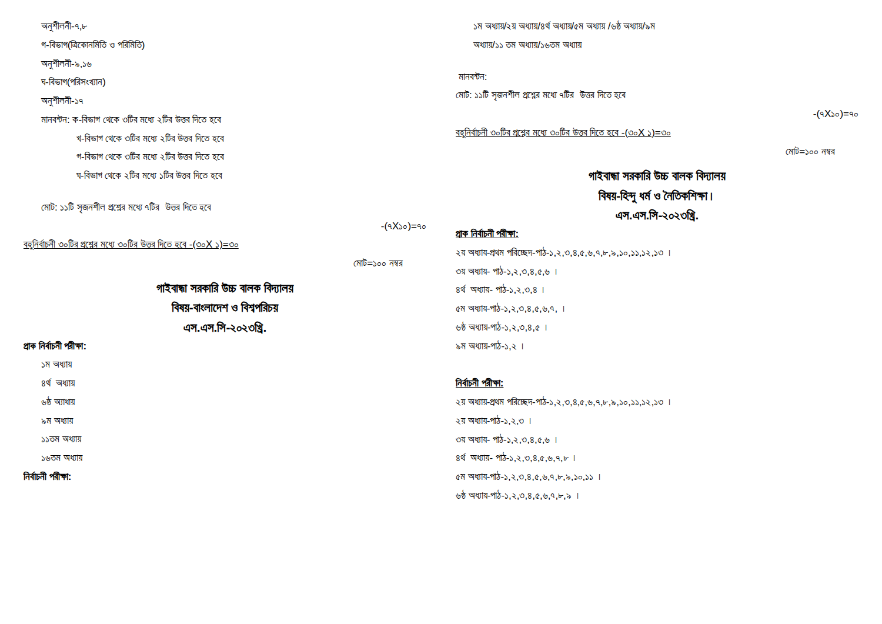অনুশীলনী-৭,৮
গ-বিভাগ(ত্রিকোনমিতি ও পরিমিতি)
অনুশীলনী-৯,১৬
ঘ-বিভাগ(পরিসংখ্যান)
অনুশীলনী-১৭
মানবন্টন: ক-বিভাগ থেকে ৩টির মধ্যে ২টির উত্তর দিতে হবে
খ-বিভাগ থেকে ৩টির মধ্যে ২টির উত্তর দিতে হবে
গ-বিভাগ থেকে ৩টির মধ্যে ২টির উত্তর দিতে হবে
ঘ-বিভাগ থেকে ২টির মধ্যে ১টির উত্তর দিতে হবে
মোট: ১১টি সৃজনশীল প্রশ্নের মধ্যে ৭টির উত্তর দিতে হবে
-(৭X১০)=৭০
বহুনির্বাচনী ৩০টির প্রশ্নের মধ্যে ৩০টির উত্তর দিতে হবে -(৩০X ১)=৩০
মোট=১০০ নম্বর
গাইবান্ধা সরকারি উচ্চ বালক বিদ্যালয়
বিষয়-বাংলাদেশ ও বিশ্বপরিচয়
এস.এস.সি-২০২৩খ্রি.
প্রাক নির্বাচনী পরীক্ষা:
১ম অধ্যায়
৪র্থ অধ্যায়
৬ষ্ঠ অ্যাধায়
৯ম অধ্যায়
১১তম অধ্যায়
১৬তম অধ্যায়
নির্বাচনী পরীক্ষা:
১ম অধ্যায়/২য় অধ্যায়/৪র্থ অধ্যায়/৫ম অধ্যায় /৬ষ্ঠ অধ্যায়/৯ম
অধ্যায়/১১ তম অধ্যায়/১৬তম অধ্যায়
মানবন্টন:
মোট: ১১টি সৃজনশীল প্রশ্নের মধ্যে ৭টির উত্তর দিতে হবে
-(৭X১০)=৭০
বহুনির্বাচনী ৩০টির প্রশ্নের মধ্যে ৩০টির উত্তর দিতে হবে -(৩০X ১)=৩০
মোট=১০০ নম্বর
গাইবান্ধা সরকারি উচ্চ বালক বিদ্যালয়
বিষয়-হিন্দু ধর্ম ও নৈতিকশিক্ষা।
এস.এস.সি-২০২৩খ্রি.
প্রাক নির্বাচনী পরীক্ষা:
২য় অধ্যায়-প্রথম পরিচ্ছেদ-পাঠ-১,২,৩,৪,৫,৬,৭,৮,৯,১০,১১,১২,১৩ ।
৩য় অধ্যায়- পাঠ-১,২,৩,৪,৫,৬ ।
৪র্থ অধ্যায়- পাঠ-১,২,৩,৪ ।
৫ম অধ্যায়-পাঠ-১,২,৩,৪,৫,৬,৭, ।
৬ষ্ঠ অধ্যায়-পাঠ-১,২,৩,৪,৫ ।
৯ম অধ্যায়-পাঠ-১,২ ।
নির্বাচনী পরীক্ষা:
২য় অধ্যায়-প্রথম পরিচ্ছেদ-পাঠ-১,২,৩,৪,৫,৬,৭,৮,৯,১০,১১,১২,১৩ ।
২য় অধ্যায়-পাঠ-১,২,৩ ।
৩য় অধ্যায়- পাঠ-১,২,৩,৪,৫,৬ ।
৪র্থ অধ্যায়- পাঠ-১,২,৩,৪,৫,৬,৭,৮ ।
৫ম অধ্যায়-পাঠ-১,২,৩,৪,৫,৬,৭,৮,৯,১০,১১ ।
৬ষ্ঠ অধ্যায়-পাঠ-১,২,৩,৪,৫,৬,৭,৮,৯ ।